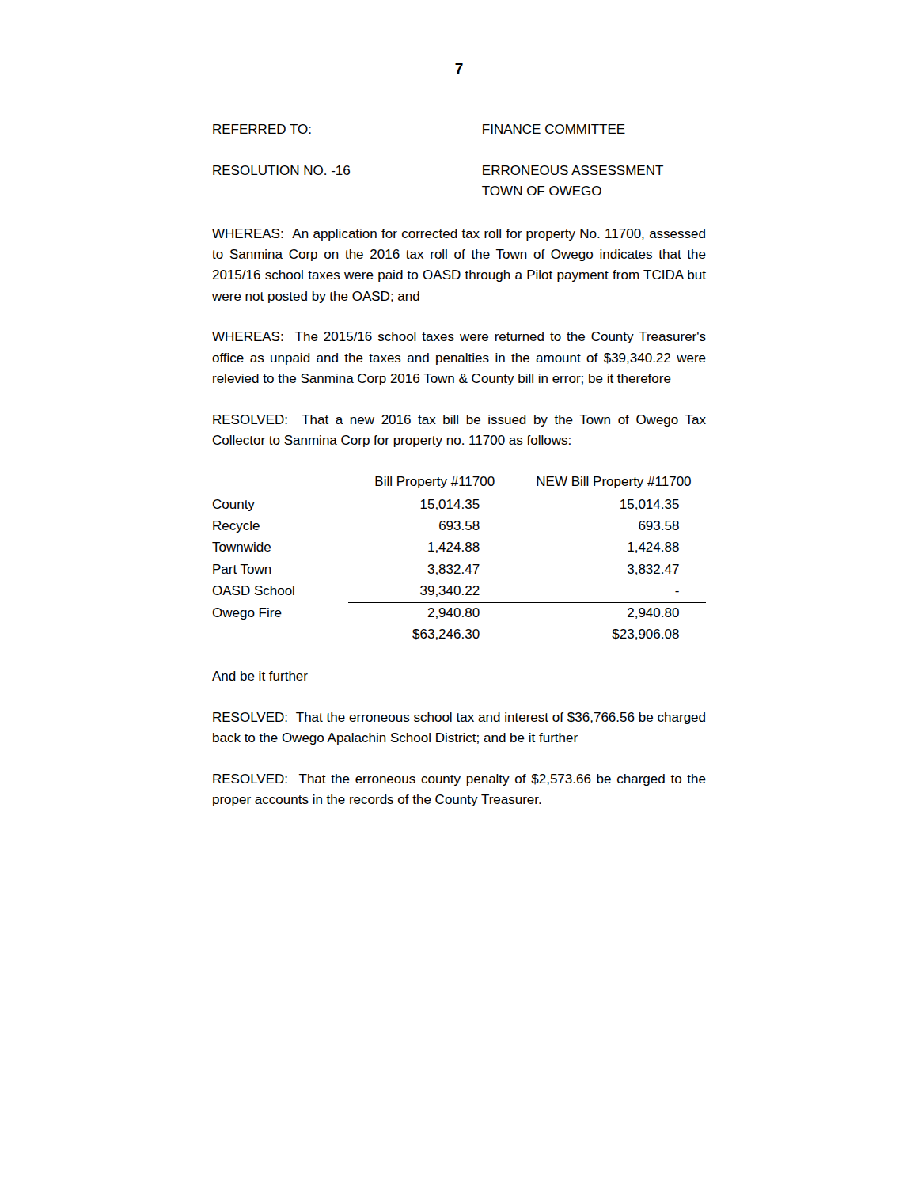7
REFERRED TO:
FINANCE COMMITTEE
RESOLUTION NO. -16
ERRONEOUS ASSESSMENT TOWN OF OWEGO
WHEREAS: An application for corrected tax roll for property No. 11700, assessed to Sanmina Corp on the 2016 tax roll of the Town of Owego indicates that the 2015/16 school taxes were paid to OASD through a Pilot payment from TCIDA but were not posted by the OASD; and
WHEREAS: The 2015/16 school taxes were returned to the County Treasurer's office as unpaid and the taxes and penalties in the amount of $39,340.22 were relevied to the Sanmina Corp 2016 Town & County bill in error; be it therefore
RESOLVED: That a new 2016 tax bill be issued by the Town of Owego Tax Collector to Sanmina Corp for property no. 11700 as follows:
| | Bill Property #11700 | NEW Bill Property #11700 |
| --- | --- | --- |
| County | 15,014.35 | 15,014.35 |
| Recycle | 693.58 | 693.58 |
| Townwide | 1,424.88 | 1,424.88 |
| Part Town | 3,832.47 | 3,832.47 |
| OASD School | 39,340.22 | - |
| Owego Fire | 2,940.80 | 2,940.80 |
| | $63,246.30 | $23,906.08 |
And be it further
RESOLVED: That the erroneous school tax and interest of $36,766.56 be charged back to the Owego Apalachin School District; and be it further
RESOLVED: That the erroneous county penalty of $2,573.66 be charged to the proper accounts in the records of the County Treasurer.